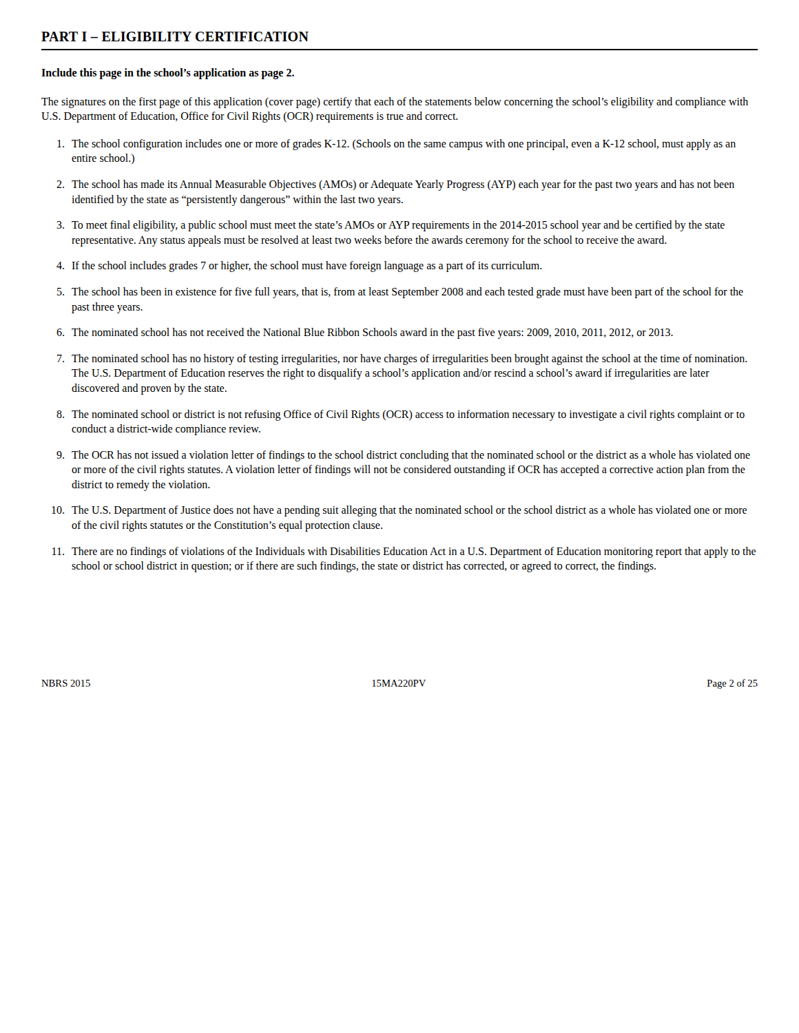PART I – ELIGIBILITY CERTIFICATION
Include this page in the school’s application as page 2.
The signatures on the first page of this application (cover page) certify that each of the statements below concerning the school’s eligibility and compliance with U.S. Department of Education, Office for Civil Rights (OCR) requirements is true and correct.
The school configuration includes one or more of grades K-12. (Schools on the same campus with one principal, even a K-12 school, must apply as an entire school.)
The school has made its Annual Measurable Objectives (AMOs) or Adequate Yearly Progress (AYP) each year for the past two years and has not been identified by the state as “persistently dangerous” within the last two years.
To meet final eligibility, a public school must meet the state’s AMOs or AYP requirements in the 2014-2015 school year and be certified by the state representative. Any status appeals must be resolved at least two weeks before the awards ceremony for the school to receive the award.
If the school includes grades 7 or higher, the school must have foreign language as a part of its curriculum.
The school has been in existence for five full years, that is, from at least September 2008 and each tested grade must have been part of the school for the past three years.
The nominated school has not received the National Blue Ribbon Schools award in the past five years: 2009, 2010, 2011, 2012, or 2013.
The nominated school has no history of testing irregularities, nor have charges of irregularities been brought against the school at the time of nomination. The U.S. Department of Education reserves the right to disqualify a school’s application and/or rescind a school’s award if irregularities are later discovered and proven by the state.
The nominated school or district is not refusing Office of Civil Rights (OCR) access to information necessary to investigate a civil rights complaint or to conduct a district-wide compliance review.
The OCR has not issued a violation letter of findings to the school district concluding that the nominated school or the district as a whole has violated one or more of the civil rights statutes. A violation letter of findings will not be considered outstanding if OCR has accepted a corrective action plan from the district to remedy the violation.
The U.S. Department of Justice does not have a pending suit alleging that the nominated school or the school district as a whole has violated one or more of the civil rights statutes or the Constitution’s equal protection clause.
There are no findings of violations of the Individuals with Disabilities Education Act in a U.S. Department of Education monitoring report that apply to the school or school district in question; or if there are such findings, the state or district has corrected, or agreed to correct, the findings.
NBRS 2015 15MA220PV Page 2 of 25